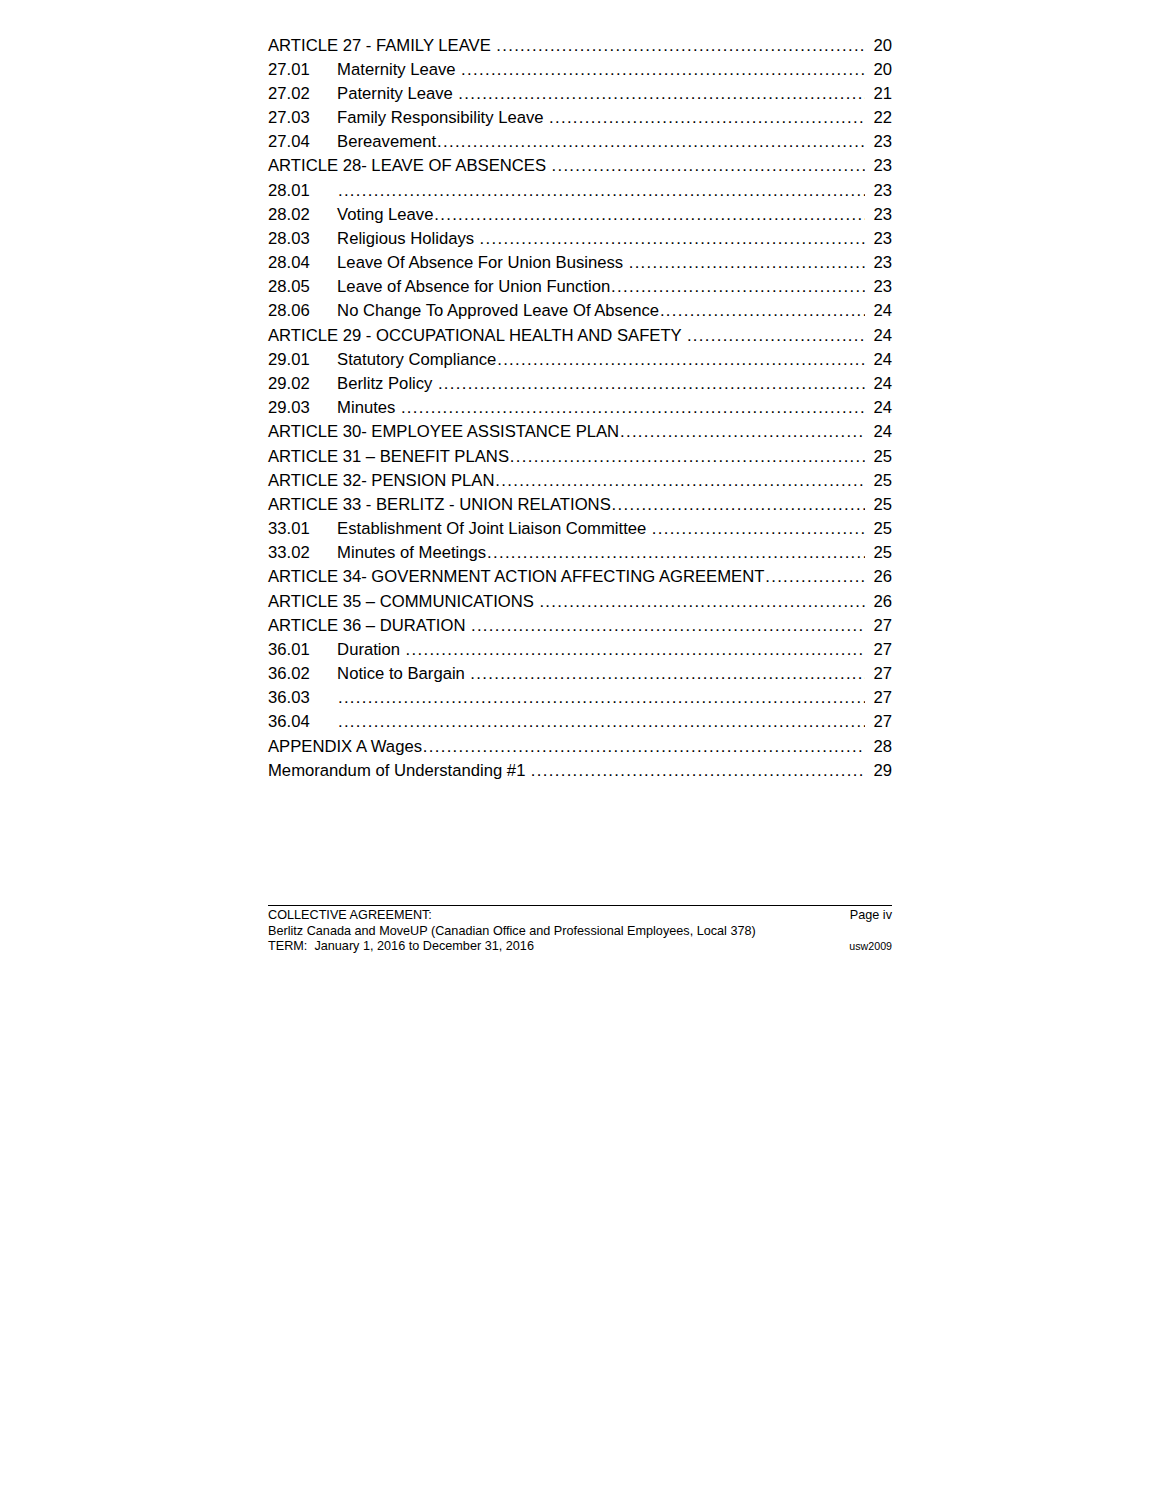ARTICLE 27 - FAMILY LEAVE .......................................................................................................................................................... 20
27.01 Maternity Leave .......................................................................................................................................................... 20
27.02 Paternity Leave .......................................................................................................................................................... 21
27.03 Family Responsibility Leave .......................................................................................................................................................... 22
27.04 Bereavement .......................................................................................................................................................... 23
ARTICLE 28- LEAVE OF ABSENCES .......................................................................................................................................................... 23
28.01 .......................................................................................................................................................... 23
28.02 Voting Leave .......................................................................................................................................................... 23
28.03 Religious Holidays .......................................................................................................................................................... 23
28.04 Leave Of Absence For Union Business .......................................................................................................................................................... 23
28.05 Leave of Absence for Union Function .......................................................................................................................................................... 23
28.06 No Change To Approved Leave Of Absence .......................................................................................................................................................... 24
ARTICLE 29 - OCCUPATIONAL HEALTH AND SAFETY .......................................................................................................................................................... 24
29.01 Statutory Compliance .......................................................................................................................................................... 24
29.02 Berlitz Policy .......................................................................................................................................................... 24
29.03 Minutes .......................................................................................................................................................... 24
ARTICLE 30- EMPLOYEE ASSISTANCE PLAN .......................................................................................................................................................... 24
ARTICLE 31 – BENEFIT PLANS .......................................................................................................................................................... 25
ARTICLE 32- PENSION PLAN .......................................................................................................................................................... 25
ARTICLE 33 - BERLITZ - UNION RELATIONS .......................................................................................................................................................... 25
33.01 Establishment Of Joint Liaison Committee .......................................................................................................................................................... 25
33.02 Minutes of Meetings .......................................................................................................................................................... 25
ARTICLE 34- GOVERNMENT ACTION AFFECTING AGREEMENT .......................................................................................................................................................... 26
ARTICLE 35 – COMMUNICATIONS .......................................................................................................................................................... 26
ARTICLE 36 – DURATION .......................................................................................................................................................... 27
36.01 Duration .......................................................................................................................................................... 27
36.02 Notice to Bargain .......................................................................................................................................................... 27
36.03 .......................................................................................................................................................... 27
36.04 .......................................................................................................................................................... 27
APPENDIX A Wages .......................................................................................................................................................... 28
Memorandum of Understanding #1 .......................................................................................................................................................... 29
COLLECTIVE AGREEMENT:
Berlitz Canada and MoveUP (Canadian Office and Professional Employees, Local 378)
TERM: January 1, 2016 to December 31, 2016
Page iv
usw2009